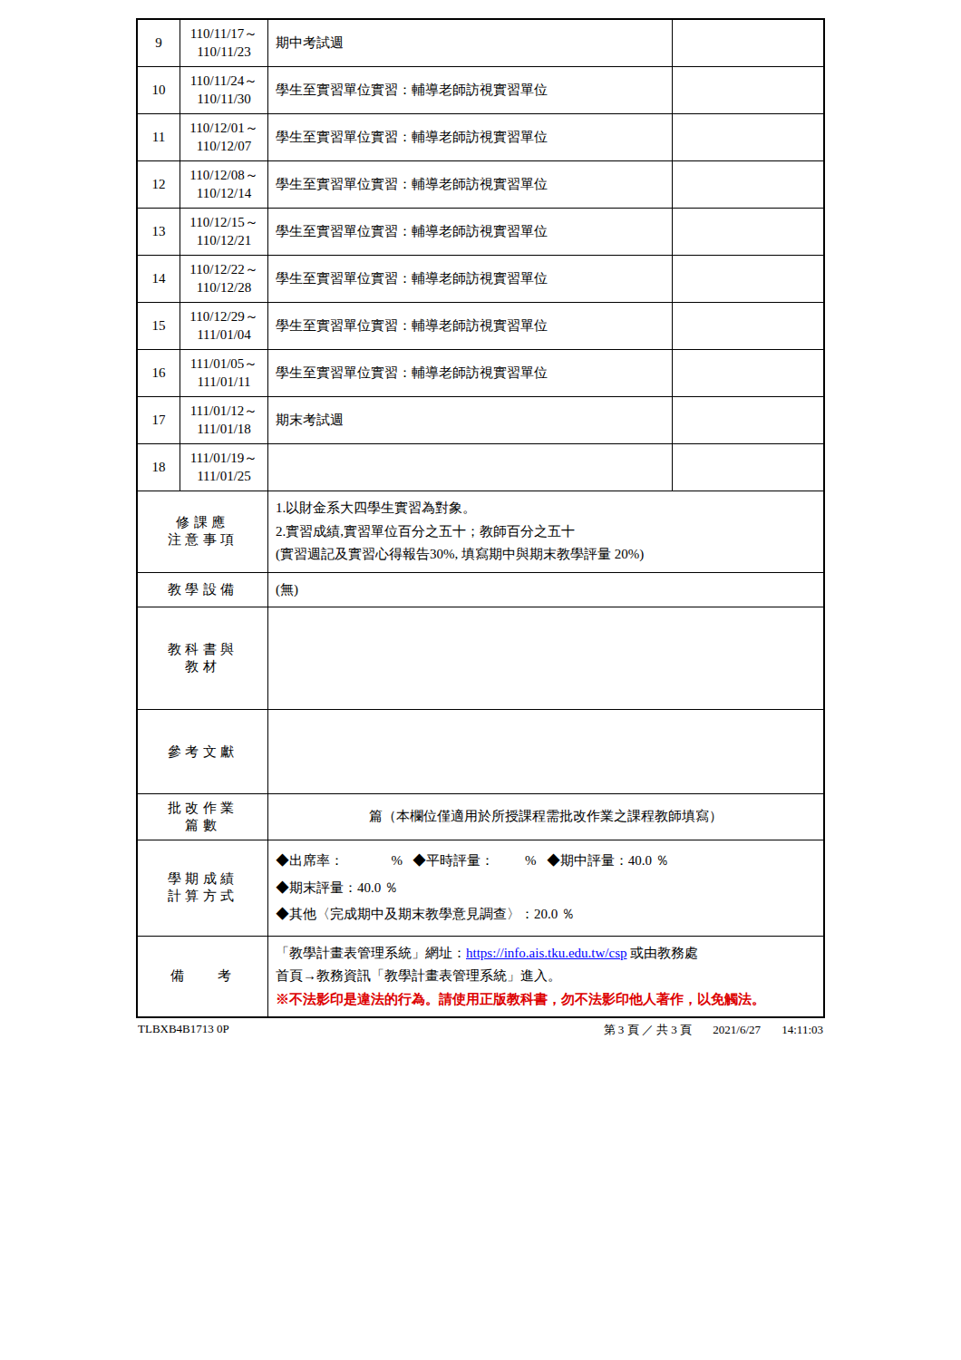| 9 | 110/11/17～ 110/11/23 | 期中考試週 | |
| 10 | 110/11/24～ 110/11/30 | 學生至實習單位實習：輔導老師訪視實習單位 | |
| 11 | 110/12/01～ 110/12/07 | 學生至實習單位實習：輔導老師訪視實習單位 | |
| 12 | 110/12/08～ 110/12/14 | 學生至實習單位實習：輔導老師訪視實習單位 | |
| 13 | 110/12/15～ 110/12/21 | 學生至實習單位實習：輔導老師訪視實習單位 | |
| 14 | 110/12/22～ 110/12/28 | 學生至實習單位實習：輔導老師訪視實習單位 | |
| 15 | 110/12/29～ 111/01/04 | 學生至實習單位實習：輔導老師訪視實習單位 | |
| 16 | 111/01/05～ 111/01/11 | 學生至實習單位實習：輔導老師訪視實習單位 | |
| 17 | 111/01/12～ 111/01/18 | 期末考試週 | |
| 18 | 111/01/19～ 111/01/25 | | |
| 修課應 注意事項 | 1.以財金系大四學生實習為對象。 2.實習成績,實習單位百分之五十；教師百分之五十 (實習週記及實習心得報告30%, 填寫期中與期末教學評量 20%) |
| 教學設備 | (無) |
| 教科書與 教材 | |
| 參考文獻 | |
| 批改作業 篇數 | 篇（本欄位僅適用於所授課程需批改作業之課程教師填寫） |
| 學期成績 計算方式 | ◆出席率： % ◆平時評量： % ◆期中評量：40.0 ％ ◆期末評量：40.0 ％ ◆其他〈完成期中及期末教學意見調查〉：20.0 ％ |
| 備 考 | 「教學計畫表管理系統」網址： https://info.ais.tku.edu.tw/csp 或由教務處 首頁→教務資訊「教學計畫表管理系統」進入。 ※不法影印是違法的行為。請使用正版教科書，勿不法影印他人著作，以免觸法。 |
TLBXB4B1713 0P
第 3 頁 ／ 共 3 頁 2021/6/27 14:11:03